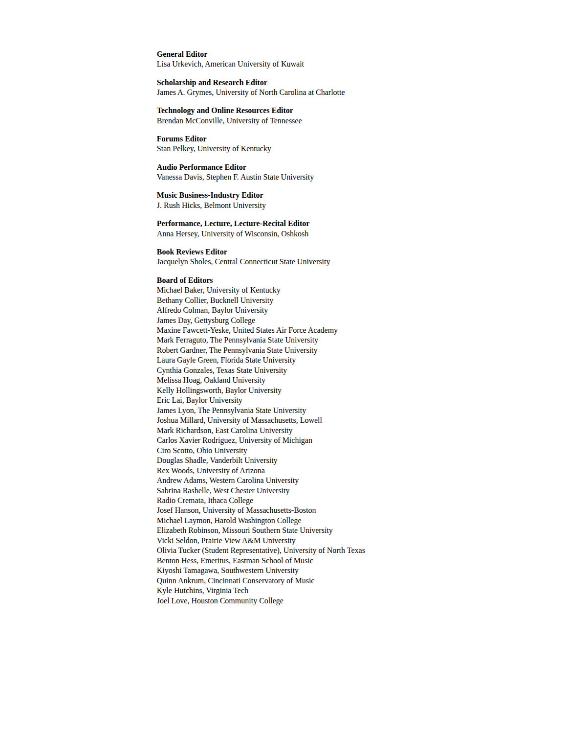General Editor
Lisa Urkevich, American University of Kuwait
Scholarship and Research Editor
James A. Grymes, University of North Carolina at Charlotte
Technology and Online Resources Editor
Brendan McConville, University of Tennessee
Forums Editor
Stan Pelkey, University of Kentucky
Audio Performance Editor
Vanessa Davis, Stephen F. Austin State University
Music Business-Industry Editor
J. Rush Hicks, Belmont University
Performance, Lecture, Lecture-Recital Editor
Anna Hersey, University of Wisconsin, Oshkosh
Book Reviews Editor
Jacquelyn Sholes, Central Connecticut State University
Board of Editors
Michael Baker, University of Kentucky
Bethany Collier, Bucknell University
Alfredo Colman, Baylor University
James Day, Gettysburg College
Maxine Fawcett-Yeske, United States Air Force Academy
Mark Ferraguto, The Pennsylvania State University
Robert Gardner, The Pennsylvania State University
Laura Gayle Green, Florida State University
Cynthia Gonzales, Texas State University
Melissa Hoag, Oakland University
Kelly Hollingsworth, Baylor University
Eric Lai, Baylor University
James Lyon, The Pennsylvania State University
Joshua Millard, University of Massachusetts, Lowell
Mark Richardson, East Carolina University
Carlos Xavier Rodriguez, University of Michigan
Ciro Scotto, Ohio University
Douglas Shadle, Vanderbilt University
Rex Woods, University of Arizona
Andrew Adams, Western Carolina University
Sabrina Rashelle, West Chester University
Radio Cremata, Ithaca College
Josef Hanson, University of Massachusetts-Boston
Michael Laymon, Harold Washington College
Elizabeth Robinson, Missouri Southern State University
Vicki Seldon, Prairie View A&M University
Olivia Tucker (Student Representative), University of North Texas
Benton Hess, Emeritus, Eastman School of Music
Kiyoshi Tamagawa, Southwestern University
Quinn Ankrum, Cincinnati Conservatory of Music
Kyle Hutchins, Virginia Tech
Joel Love, Houston Community College